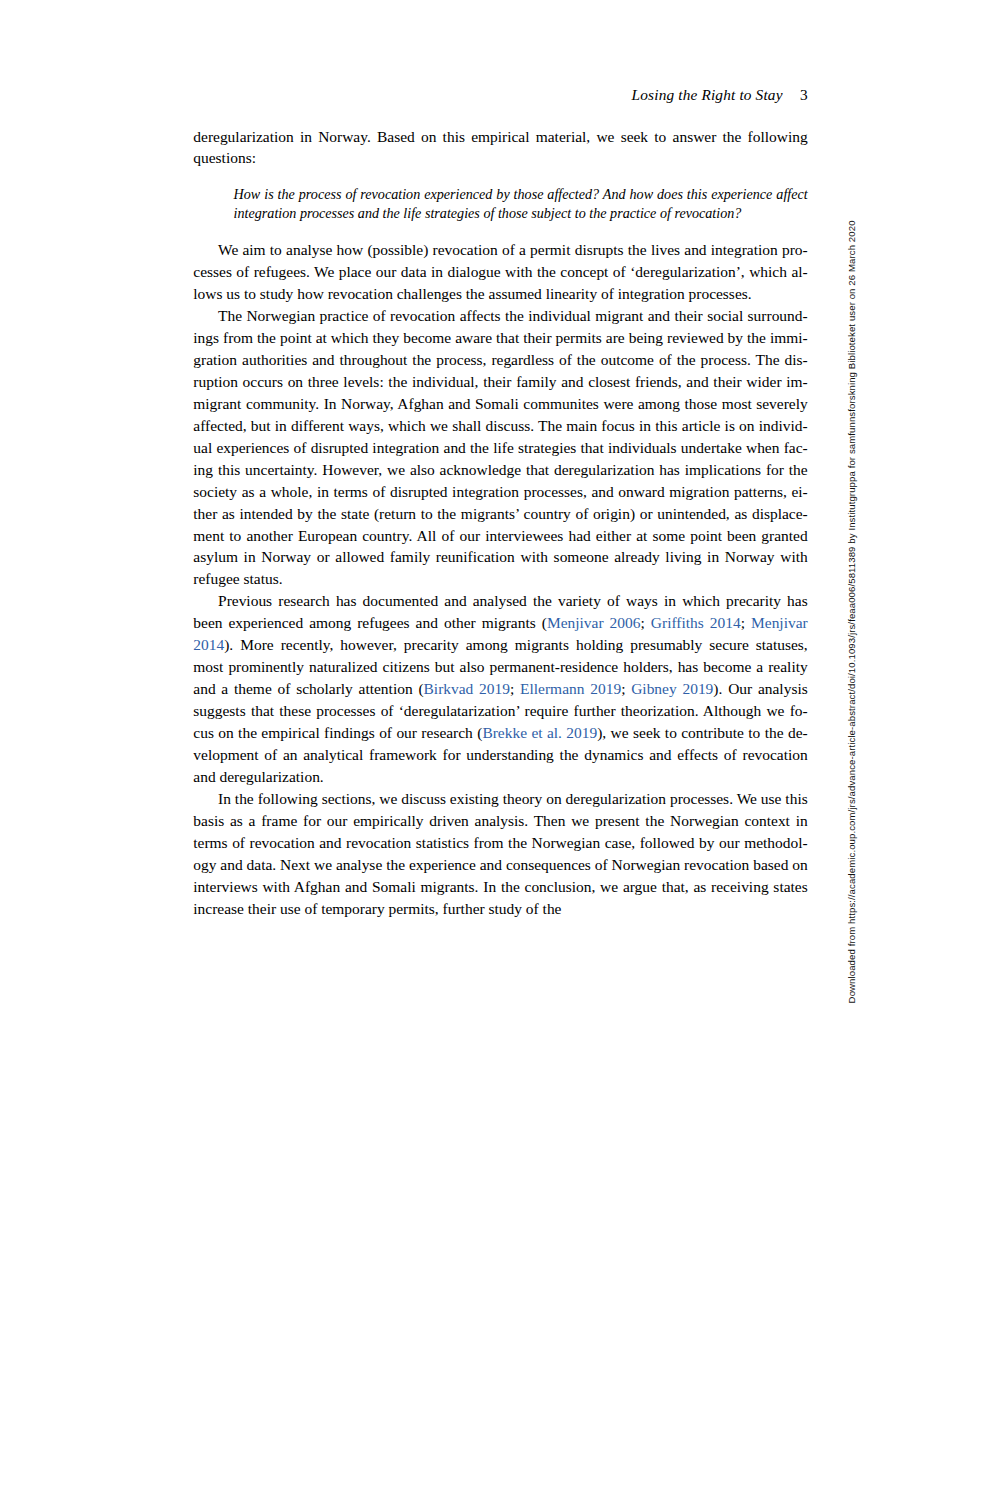Downloaded from https://academic.oup.com/jrs/advance-article-abstract/doi/10.1093/jrs/feaa006/5811389 by Institutgruppa for samfunnsforskning Biblioteket user on 26 March 2020
Losing the Right to Stay 3
deregularization in Norway. Based on this empirical material, we seek to answer the following questions:
How is the process of revocation experienced by those affected? And how does this experience affect integration processes and the life strategies of those subject to the practice of revocation?
We aim to analyse how (possible) revocation of a permit disrupts the lives and integration processes of refugees. We place our data in dialogue with the concept of ‘deregularization’, which allows us to study how revocation challenges the assumed linearity of integration processes.
The Norwegian practice of revocation affects the individual migrant and their social surroundings from the point at which they become aware that their permits are being reviewed by the immigration authorities and throughout the process, regardless of the outcome of the process. The disruption occurs on three levels: the individual, their family and closest friends, and their wider immigrant community. In Norway, Afghan and Somali communites were among those most severely affected, but in different ways, which we shall discuss. The main focus in this article is on individual experiences of disrupted integration and the life strategies that individuals undertake when facing this uncertainty. However, we also acknowledge that deregularization has implications for the society as a whole, in terms of disrupted integration processes, and onward migration patterns, either as intended by the state (return to the migrants’ country of origin) or unintended, as displacement to another European country. All of our interviewees had either at some point been granted asylum in Norway or allowed family reunification with someone already living in Norway with refugee status.
Previous research has documented and analysed the variety of ways in which precarity has been experienced among refugees and other migrants (Menjivar 2006; Griffiths 2014; Menjivar 2014). More recently, however, precarity among migrants holding presumably secure statuses, most prominently naturalized citizens but also permanent-residence holders, has become a reality and a theme of scholarly attention (Birkvad 2019; Ellermann 2019; Gibney 2019). Our analysis suggests that these processes of ‘deregulatarization’ require further theorization. Although we focus on the empirical findings of our research (Brekke et al. 2019), we seek to contribute to the development of an analytical framework for understanding the dynamics and effects of revocation and deregularization.
In the following sections, we discuss existing theory on deregularization processes. We use this basis as a frame for our empirically driven analysis. Then we present the Norwegian context in terms of revocation and revocation statistics from the Norwegian case, followed by our methodology and data. Next we analyse the experience and consequences of Norwegian revocation based on interviews with Afghan and Somali migrants. In the conclusion, we argue that, as receiving states increase their use of temporary permits, further study of the